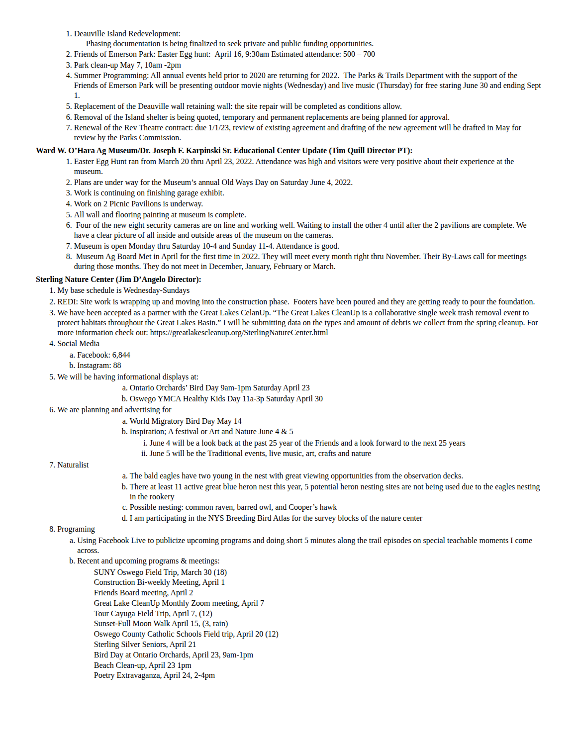Deauville Island Redevelopment:
Phasing documentation is being finalized to seek private and public funding opportunities.
Friends of Emerson Park: Easter Egg hunt: April 16, 9:30am Estimated attendance: 500 – 700
Park clean-up May 7, 10am -2pm
Summer Programming: All annual events held prior to 2020 are returning for 2022. The Parks & Trails Department with the support of the Friends of Emerson Park will be presenting outdoor movie nights (Wednesday) and live music (Thursday) for free staring June 30 and ending Sept 1.
Replacement of the Deauville wall retaining wall: the site repair will be completed as conditions allow.
Removal of the Island shelter is being quoted, temporary and permanent replacements are being planned for approval.
Renewal of the Rev Theatre contract: due 1/1/23, review of existing agreement and drafting of the new agreement will be drafted in May for review by the Parks Commission.
Ward W. O’Hara Ag Museum/Dr. Joseph F. Karpinski Sr. Educational Center Update (Tim Quill Director PT):
Easter Egg Hunt ran from March 20 thru April 23, 2022. Attendance was high and visitors were very positive about their experience at the museum.
Plans are under way for the Museum’s annual Old Ways Day on Saturday June 4, 2022.
Work is continuing on finishing garage exhibit.
Work on 2 Picnic Pavilions is underway.
All wall and flooring painting at museum is complete.
Four of the new eight security cameras are on line and working well. Waiting to install the other 4 until after the 2 pavilions are complete. We have a clear picture of all inside and outside areas of the museum on the cameras.
Museum is open Monday thru Saturday 10-4 and Sunday 11-4. Attendance is good.
Museum Ag Board Met in April for the first time in 2022. They will meet every month right thru November. Their By-Laws call for meetings during those months. They do not meet in December, January, February or March.
Sterling Nature Center (Jim D’Angelo Director):
My base schedule is Wednesday-Sundays
REDI: Site work is wrapping up and moving into the construction phase. Footers have been poured and they are getting ready to pour the foundation.
We have been accepted as a partner with the Great Lakes CelanUp. “The Great Lakes CleanUp is a collaborative single week trash removal event to protect habitats throughout the Great Lakes Basin.” I will be submitting data on the types and amount of debris we collect from the spring cleanup. For more information check out: https://greatlakescleanup.org/SterlingNatureCenter.html
Social Media
Facebook: 6,844
Instagram: 88
We will be having informational displays at:
Ontario Orchards’ Bird Day 9am-1pm Saturday April 23
Oswego YMCA Healthy Kids Day 11a-3p Saturday April 30
We are planning and advertising for
World Migratory Bird Day May 14
Inspiration; A festival or Art and Nature June 4 & 5
June 4 will be a look back at the past 25 year of the Friends and a look forward to the next 25 years
June 5 will be the Traditional events, live music, art, crafts and nature
Naturalist
The bald eagles have two young in the nest with great viewing opportunities from the observation decks.
There at least 11 active great blue heron nest this year, 5 potential heron nesting sites are not being used due to the eagles nesting in the rookery
Possible nesting: common raven, barred owl, and Cooper’s hawk
I am participating in the NYS Breeding Bird Atlas for the survey blocks of the nature center
Programing
Using Facebook Live to publicize upcoming programs and doing short 5 minutes along the trail episodes on special teachable moments I come across.
Recent and upcoming programs & meetings:
SUNY Oswego Field Trip, March 30 (18)
Construction Bi-weekly Meeting, April 1
Friends Board meeting, April 2
Great Lake CleanUp Monthly Zoom meeting, April 7
Tour Cayuga Field Trip, April 7, (12)
Sunset-Full Moon Walk April 15, (3, rain)
Oswego County Catholic Schools Field trip, April 20 (12)
Sterling Silver Seniors, April 21
Bird Day at Ontario Orchards, April 23, 9am-1pm
Beach Clean-up, April 23 1pm
Poetry Extravaganza, April 24, 2-4pm